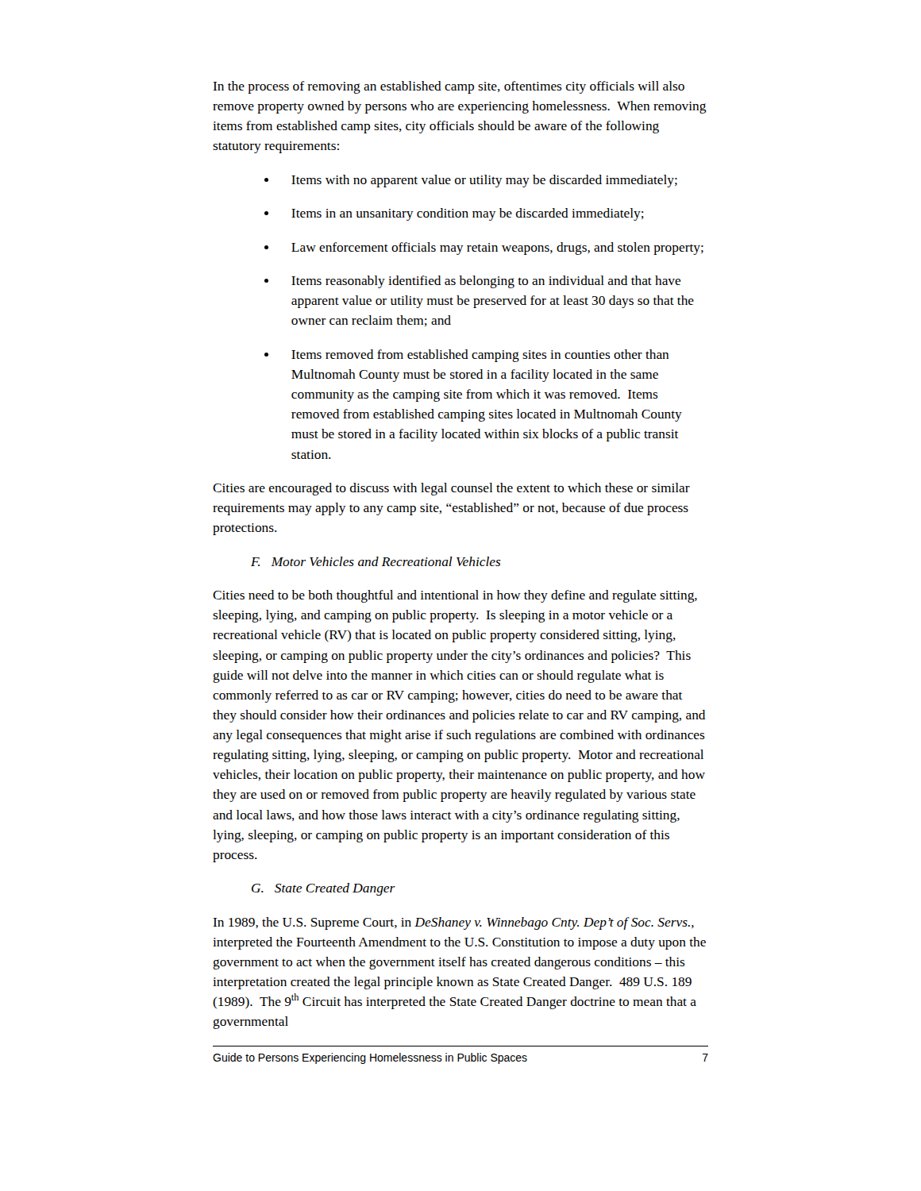In the process of removing an established camp site, oftentimes city officials will also remove property owned by persons who are experiencing homelessness. When removing items from established camp sites, city officials should be aware of the following statutory requirements:
Items with no apparent value or utility may be discarded immediately;
Items in an unsanitary condition may be discarded immediately;
Law enforcement officials may retain weapons, drugs, and stolen property;
Items reasonably identified as belonging to an individual and that have apparent value or utility must be preserved for at least 30 days so that the owner can reclaim them; and
Items removed from established camping sites in counties other than Multnomah County must be stored in a facility located in the same community as the camping site from which it was removed. Items removed from established camping sites located in Multnomah County must be stored in a facility located within six blocks of a public transit station.
Cities are encouraged to discuss with legal counsel the extent to which these or similar requirements may apply to any camp site, “established” or not, because of due process protections.
F. Motor Vehicles and Recreational Vehicles
Cities need to be both thoughtful and intentional in how they define and regulate sitting, sleeping, lying, and camping on public property. Is sleeping in a motor vehicle or a recreational vehicle (RV) that is located on public property considered sitting, lying, sleeping, or camping on public property under the city’s ordinances and policies? This guide will not delve into the manner in which cities can or should regulate what is commonly referred to as car or RV camping; however, cities do need to be aware that they should consider how their ordinances and policies relate to car and RV camping, and any legal consequences that might arise if such regulations are combined with ordinances regulating sitting, lying, sleeping, or camping on public property. Motor and recreational vehicles, their location on public property, their maintenance on public property, and how they are used on or removed from public property are heavily regulated by various state and local laws, and how those laws interact with a city’s ordinance regulating sitting, lying, sleeping, or camping on public property is an important consideration of this process.
G. State Created Danger
In 1989, the U.S. Supreme Court, in DeShaney v. Winnebago Cnty. Dep’t of Soc. Servs., interpreted the Fourteenth Amendment to the U.S. Constitution to impose a duty upon the government to act when the government itself has created dangerous conditions – this interpretation created the legal principle known as State Created Danger. 489 U.S. 189 (1989). The 9th Circuit has interpreted the State Created Danger doctrine to mean that a governmental
Guide to Persons Experiencing Homelessness in Public Spaces 7